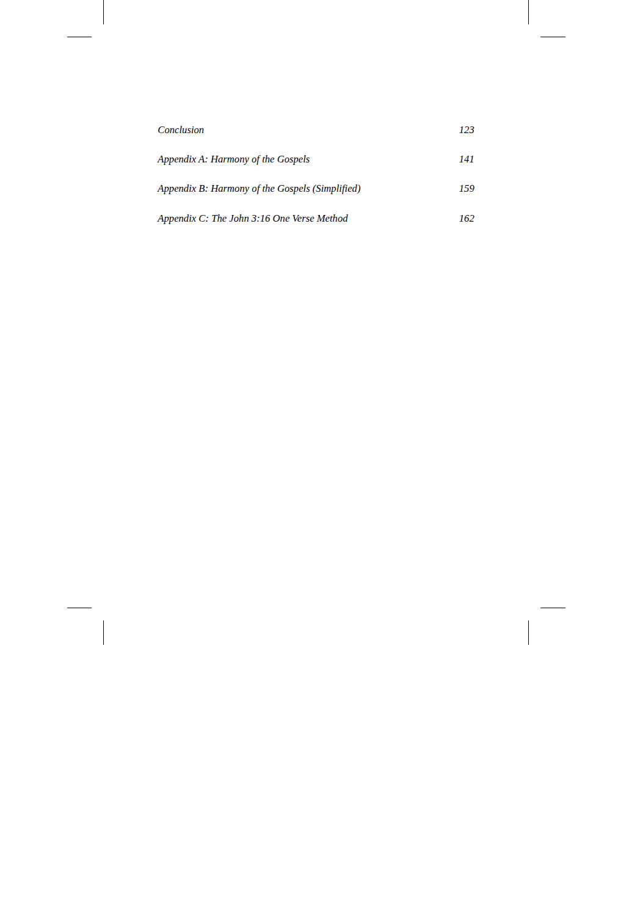Conclusion 123
Appendix A: Harmony of the Gospels 141
Appendix B: Harmony of the Gospels (Simplified) 159
Appendix C: The John 3:16 One Verse Method 162